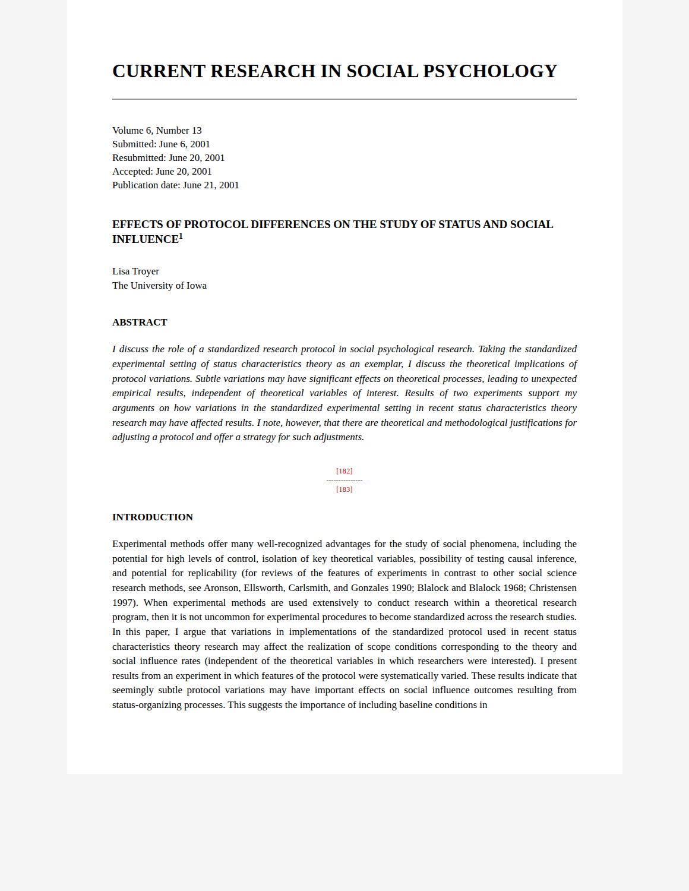CURRENT RESEARCH IN SOCIAL PSYCHOLOGY
Volume 6, Number 13
Submitted: June 6, 2001
Resubmitted: June 20, 2001
Accepted: June 20, 2001
Publication date: June 21, 2001
Effects of Protocol Differences on the Study of Status and Social Influence1
Lisa Troyer
The University of Iowa
Abstract
I discuss the role of a standardized research protocol in social psychological research. Taking the standardized experimental setting of status characteristics theory as an exemplar, I discuss the theoretical implications of protocol variations. Subtle variations may have significant effects on theoretical processes, leading to unexpected empirical results, independent of theoretical variables of interest. Results of two experiments support my arguments on how variations in the standardized experimental setting in recent status characteristics theory research may have affected results. I note, however, that there are theoretical and methodological justifications for adjusting a protocol and offer a strategy for such adjustments.
[182] --------------- [183]
Introduction
Experimental methods offer many well-recognized advantages for the study of social phenomena, including the potential for high levels of control, isolation of key theoretical variables, possibility of testing causal inference, and potential for replicability (for reviews of the features of experiments in contrast to other social science research methods, see Aronson, Ellsworth, Carlsmith, and Gonzales 1990; Blalock and Blalock 1968; Christensen 1997). When experimental methods are used extensively to conduct research within a theoretical research program, then it is not uncommon for experimental procedures to become standardized across the research studies. In this paper, I argue that variations in implementations of the standardized protocol used in recent status characteristics theory research may affect the realization of scope conditions corresponding to the theory and social influence rates (independent of the theoretical variables in which researchers were interested). I present results from an experiment in which features of the protocol were systematically varied. These results indicate that seemingly subtle protocol variations may have important effects on social influence outcomes resulting from status-organizing processes. This suggests the importance of including baseline conditions in